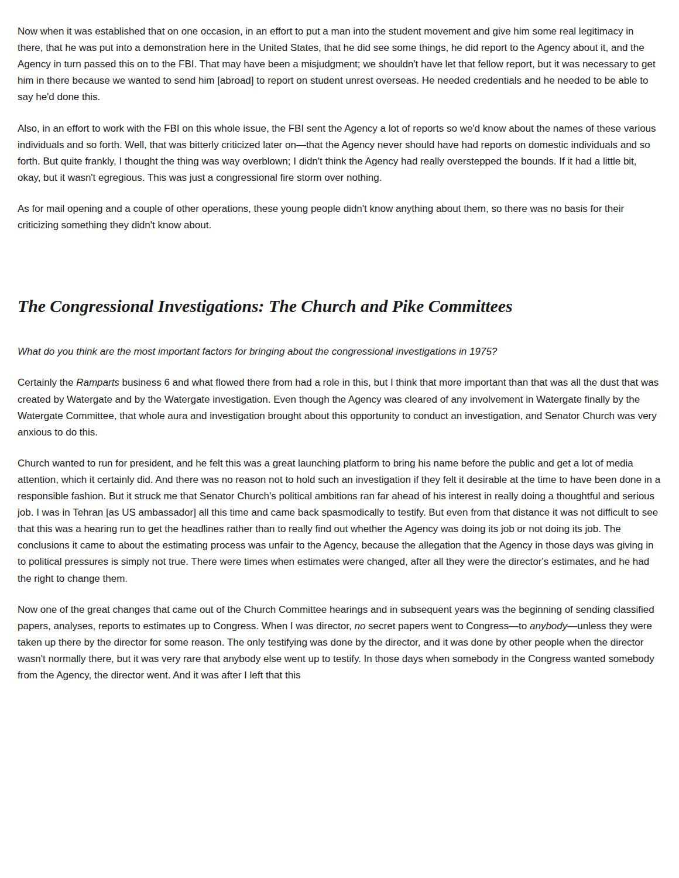Now when it was established that on one occasion, in an effort to put a man into the student movement and give him some real legitimacy in there, that he was put into a demonstration here in the United States, that he did see some things, he did report to the Agency about it, and the Agency in turn passed this on to the FBI. That may have been a misjudgment; we shouldn't have let that fellow report, but it was necessary to get him in there because we wanted to send him [abroad] to report on student unrest overseas. He needed credentials and he needed to be able to say he'd done this.
Also, in an effort to work with the FBI on this whole issue, the FBI sent the Agency a lot of reports so we'd know about the names of these various individuals and so forth. Well, that was bitterly criticized later on—that the Agency never should have had reports on domestic individuals and so forth. But quite frankly, I thought the thing was way overblown; I didn't think the Agency had really overstepped the bounds. If it had a little bit, okay, but it wasn't egregious. This was just a congressional fire storm over nothing.
As for mail opening and a couple of other operations, these young people didn't know anything about them, so there was no basis for their criticizing something they didn't know about.
The Congressional Investigations: The Church and Pike Committees
What do you think are the most important factors for bringing about the congressional investigations in 1975?
Certainly the Ramparts business 6 and what flowed there from had a role in this, but I think that more important than that was all the dust that was created by Watergate and by the Watergate investigation. Even though the Agency was cleared of any involvement in Watergate finally by the Watergate Committee, that whole aura and investigation brought about this opportunity to conduct an investigation, and Senator Church was very anxious to do this.
Church wanted to run for president, and he felt this was a great launching platform to bring his name before the public and get a lot of media attention, which it certainly did. And there was no reason not to hold such an investigation if they felt it desirable at the time to have been done in a responsible fashion. But it struck me that Senator Church's political ambitions ran far ahead of his interest in really doing a thoughtful and serious job. I was in Tehran [as US ambassador] all this time and came back spasmodically to testify. But even from that distance it was not difficult to see that this was a hearing run to get the headlines rather than to really find out whether the Agency was doing its job or not doing its job. The conclusions it came to about the estimating process was unfair to the Agency, because the allegation that the Agency in those days was giving in to political pressures is simply not true. There were times when estimates were changed, after all they were the director's estimates, and he had the right to change them.
Now one of the great changes that came out of the Church Committee hearings and in subsequent years was the beginning of sending classified papers, analyses, reports to estimates up to Congress. When I was director, no secret papers went to Congress—to anybody—unless they were taken up there by the director for some reason. The only testifying was done by the director, and it was done by other people when the director wasn't normally there, but it was very rare that anybody else went up to testify. In those days when somebody in the Congress wanted somebody from the Agency, the director went. And it was after I left that this